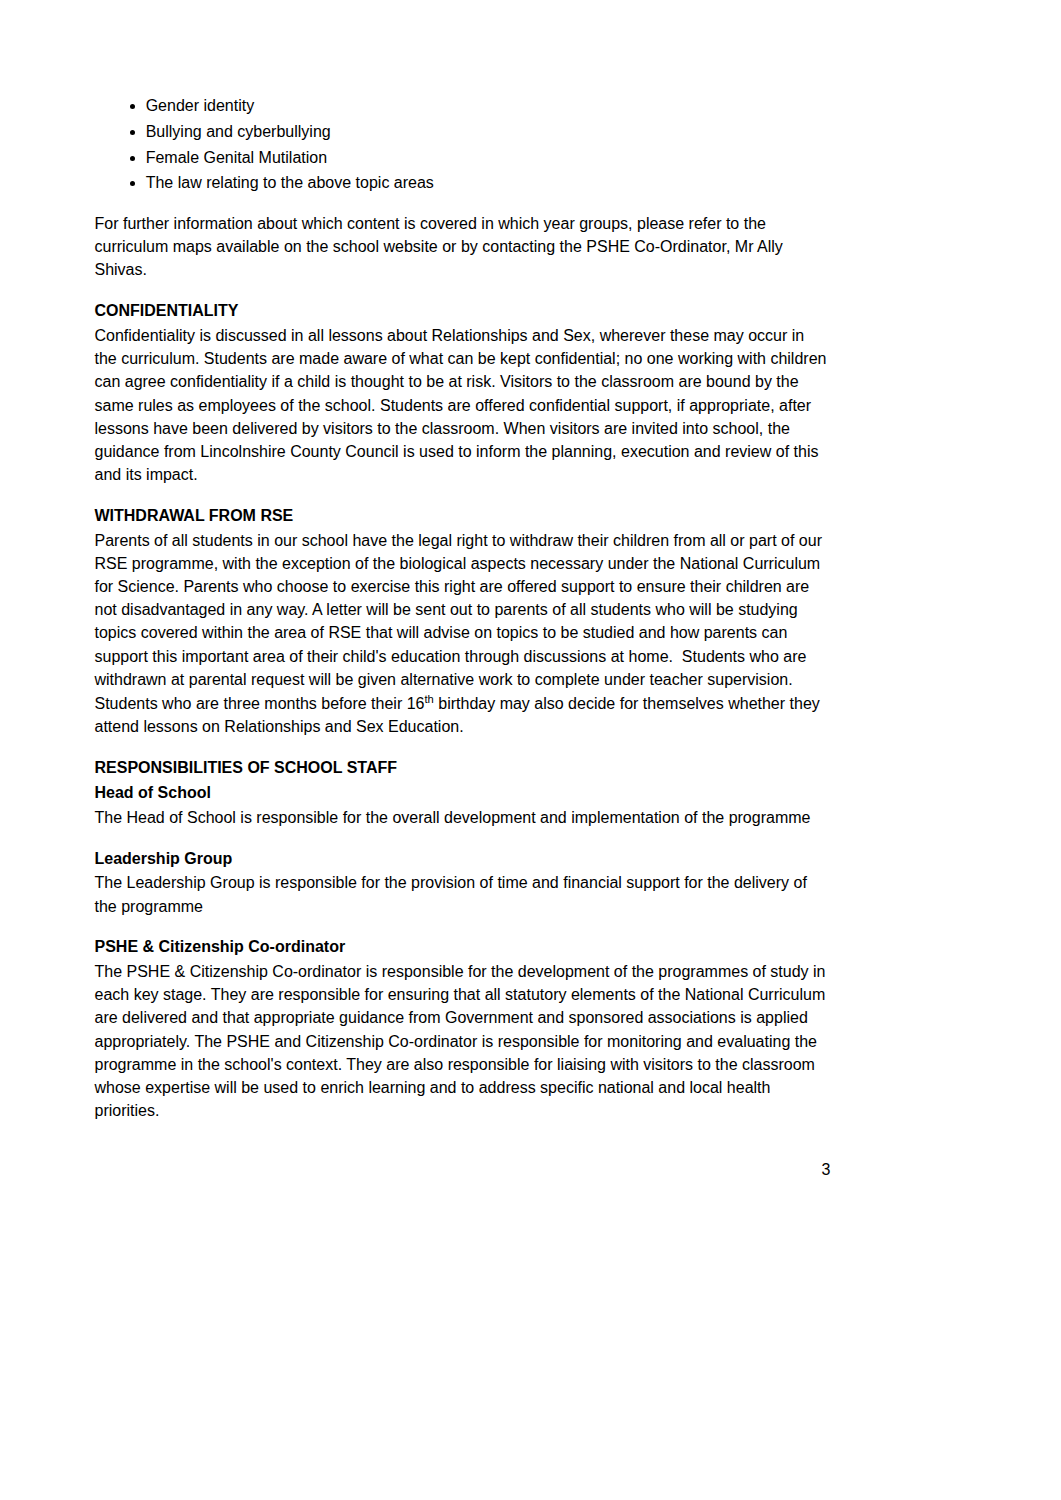Gender identity
Bullying and cyberbullying
Female Genital Mutilation
The law relating to the above topic areas
For further information about which content is covered in which year groups, please refer to the curriculum maps available on the school website or by contacting the PSHE Co-Ordinator, Mr Ally Shivas.
Confidentiality
Confidentiality is discussed in all lessons about Relationships and Sex, wherever these may occur in the curriculum. Students are made aware of what can be kept confidential; no one working with children can agree confidentiality if a child is thought to be at risk. Visitors to the classroom are bound by the same rules as employees of the school. Students are offered confidential support, if appropriate, after lessons have been delivered by visitors to the classroom. When visitors are invited into school, the guidance from Lincolnshire County Council is used to inform the planning, execution and review of this and its impact.
Withdrawal from RSE
Parents of all students in our school have the legal right to withdraw their children from all or part of our RSE programme, with the exception of the biological aspects necessary under the National Curriculum for Science. Parents who choose to exercise this right are offered support to ensure their children are not disadvantaged in any way. A letter will be sent out to parents of all students who will be studying topics covered within the area of RSE that will advise on topics to be studied and how parents can support this important area of their child's education through discussions at home. Students who are withdrawn at parental request will be given alternative work to complete under teacher supervision. Students who are three months before their 16th birthday may also decide for themselves whether they attend lessons on Relationships and Sex Education.
Responsibilities of School Staff
Head of School
The Head of School is responsible for the overall development and implementation of the programme
Leadership Group
The Leadership Group is responsible for the provision of time and financial support for the delivery of the programme
PSHE & Citizenship Co-ordinator
The PSHE & Citizenship Co-ordinator is responsible for the development of the programmes of study in each key stage. They are responsible for ensuring that all statutory elements of the National Curriculum are delivered and that appropriate guidance from Government and sponsored associations is applied appropriately. The PSHE and Citizenship Co-ordinator is responsible for monitoring and evaluating the programme in the school's context. They are also responsible for liaising with visitors to the classroom whose expertise will be used to enrich learning and to address specific national and local health priorities.
3